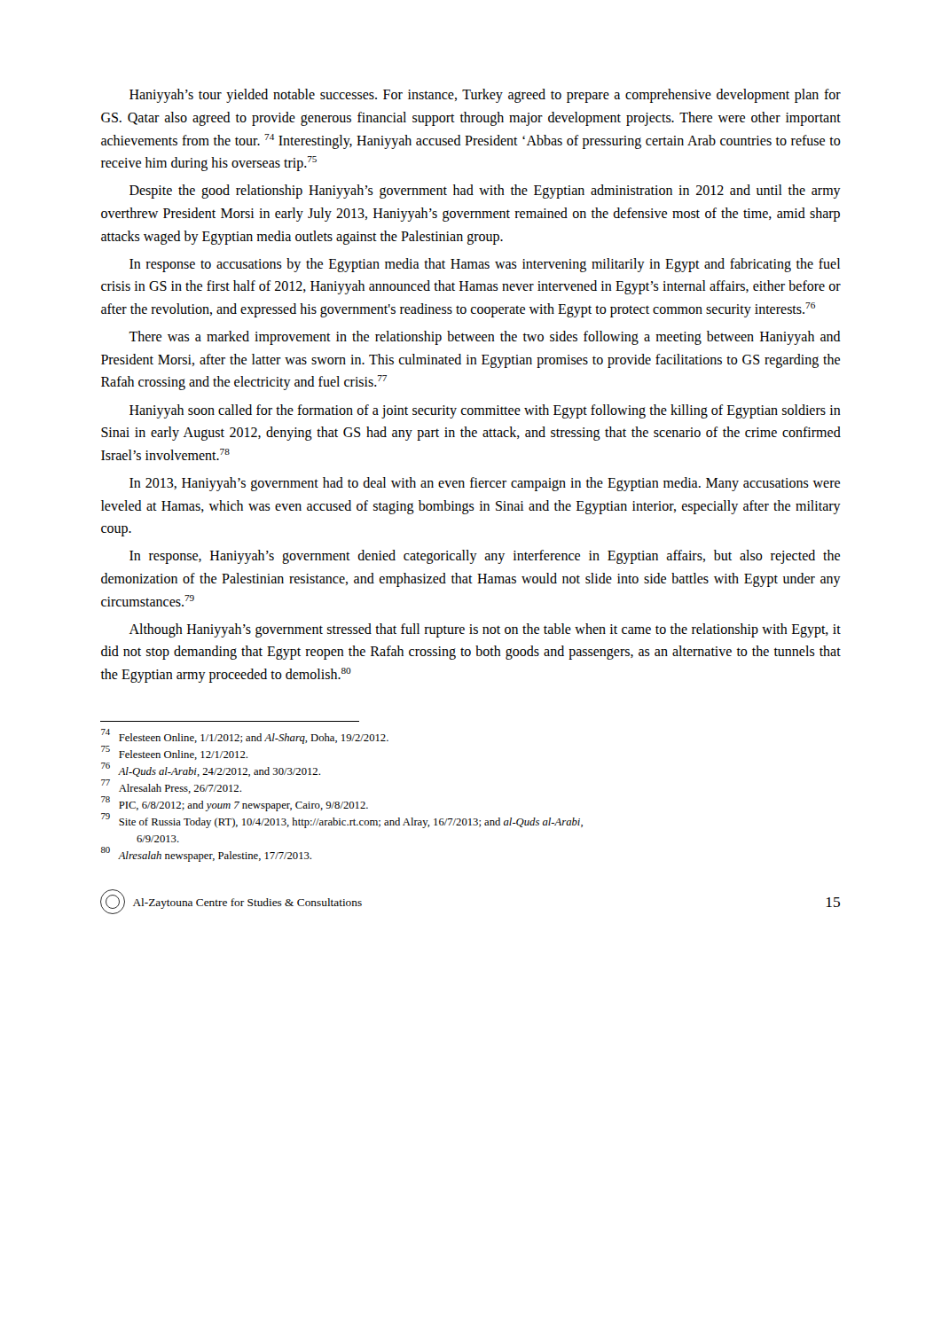Haniyyah’s tour yielded notable successes. For instance, Turkey agreed to prepare a comprehensive development plan for GS. Qatar also agreed to provide generous financial support through major development projects. There were other important achievements from the tour. 74 Interestingly, Haniyyah accused President ‘Abbas of pressuring certain Arab countries to refuse to receive him during his overseas trip.75
Despite the good relationship Haniyyah’s government had with the Egyptian administration in 2012 and until the army overthrew President Morsi in early July 2013, Haniyyah’s government remained on the defensive most of the time, amid sharp attacks waged by Egyptian media outlets against the Palestinian group.
In response to accusations by the Egyptian media that Hamas was intervening militarily in Egypt and fabricating the fuel crisis in GS in the first half of 2012, Haniyyah announced that Hamas never intervened in Egypt’s internal affairs, either before or after the revolution, and expressed his government's readiness to cooperate with Egypt to protect common security interests.76
There was a marked improvement in the relationship between the two sides following a meeting between Haniyyah and President Morsi, after the latter was sworn in. This culminated in Egyptian promises to provide facilitations to GS regarding the Rafah crossing and the electricity and fuel crisis.77
Haniyyah soon called for the formation of a joint security committee with Egypt following the killing of Egyptian soldiers in Sinai in early August 2012, denying that GS had any part in the attack, and stressing that the scenario of the crime confirmed Israel’s involvement.78
In 2013, Haniyyah’s government had to deal with an even fiercer campaign in the Egyptian media. Many accusations were leveled at Hamas, which was even accused of staging bombings in Sinai and the Egyptian interior, especially after the military coup.
In response, Haniyyah’s government denied categorically any interference in Egyptian affairs, but also rejected the demonization of the Palestinian resistance, and emphasized that Hamas would not slide into side battles with Egypt under any circumstances.79
Although Haniyyah’s government stressed that full rupture is not on the table when it came to the relationship with Egypt, it did not stop demanding that Egypt reopen the Rafah crossing to both goods and passengers, as an alternative to the tunnels that the Egyptian army proceeded to demolish.80
74 Felesteen Online, 1/1/2012; and Al-Sharq, Doha, 19/2/2012.
75 Felesteen Online, 12/1/2012.
76 Al-Quds al-Arabi, 24/2/2012, and 30/3/2012.
77 Alresalah Press, 26/7/2012.
78 PIC, 6/8/2012; and youm 7 newspaper, Cairo, 9/8/2012.
79 Site of Russia Today (RT), 10/4/2013, http://arabic.rt.com; and Alray, 16/7/2013; and al-Quds al-Arabi,
6/9/2013.
80 Alresalah newspaper, Palestine, 17/7/2013.
Al-Zaytouna Centre for Studies & Consultations 15